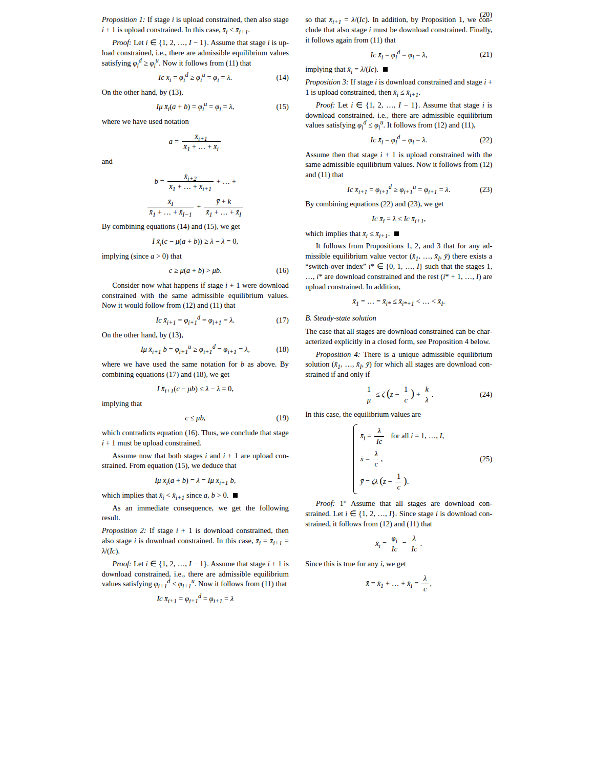Proposition 1: If stage i is upload constrained, then also stage i + 1 is upload constrained. In this case, x̄i < x̄i+1.
Proof: Let i ∈ {1, 2, …, I − 1}. Assume that stage i is upload constrained, i.e., there are admissible equilibrium values satisfying φid ≥ φiu. Now it follows from (11) that
Ic x̄i = φid ≥ φiu = φi = λ.(14)
On the other hand, by (13),
Iμ x̄i(a + b) = φiu = φi = λ,(15)
where we have used notation
a = x̄i+1 x̄1 + … + x̄i
and
b = x̄i+2 x̄1 + … + x̄i+1 + … +
x̄I x̄1 + … + x̄I−1 + ȳ + k x̄1 + … + x̄I
By combining equations (14) and (15), we get
I x̄i(c − μ(a + b)) ≥ λ − λ = 0,
implying (since a > 0) that
c ≥ μ(a + b) > μb.(16)
Consider now what happens if stage i + 1 were download constrained with the same admissible equilibrium values. Now it would follow from (12) and (11) that
Ic x̄i+1 = φi+1d = φi+1 = λ.(17)
On the other hand, by (13),
Iμ x̄i+1 b = φi+1u ≥ φi+1d = φi+1 = λ,(18)
where we have used the same notation for b as above. By combining equations (17) and (18), we get
I x̄i+1(c − μb) ≤ λ − λ = 0,
implying that
c ≤ μb,(19)
which contradicts equation (16). Thus, we conclude that stage i + 1 must be upload constrained.
Assume now that both stages i and i + 1 are upload constrained. From equation (15), we deduce that
Iμ x̄i(a + b) = λ = Iμ x̄i+1 b,
which implies that x̄i < x̄i+1 since a, b > 0.
As an immediate consequence, we get the following result.
Proposition 2: If stage i + 1 is download constrained, then also stage i is download constrained. In this case, x̄i = x̄i+1 = λ/(Ic).
Proof: Let i ∈ {1, 2, …, I − 1}. Assume that stage i + 1 is download constrained, i.e., there are admissible equilibrium values satisfying φi+1d ≤ φi+1u. Now it follows from (11) that
Ic x̄i+1 = φi+1d = φi+1 = λ(20)
so that x̄i+1 = λ/(Ic). In addition, by Proposition 1, we conclude that also stage i must be download constrained. Finally, it follows again from (11) that
Ic x̄i = φid = φi = λ,(21)
implying that x̄i = λ/(Ic).
Proposition 3: If stage i is download constrained and stage i + 1 is upload constrained, then x̄i ≤ x̄i+1.
Proof: Let i ∈ {1, 2, …, I − 1}. Assume that stage i is download constrained, i.e., there are admissible equilibrium values satisfying φid ≤ φiu. It follows from (12) and (11),
Ic x̄i = φid = φi = λ.(22)
Assume then that stage i + 1 is upload constrained with the same admissible equilibrium values. Now it follows from (12) and (11) that
Ic x̄i+1 = φi+1d ≥ φi+1u = φi+1 = λ.(23)
By combining equations (22) and (23), we get
Ic x̄i = λ ≤ Ic x̄i+1,
which implies that x̄i ≤ x̄i+1.
It follows from Propositions 1, 2, and 3 that for any admissible equilibrium value vector (x̄1, …, x̄I, ȳ) there exists a “switch-over index” i* ∈ {0, 1, …, I} such that the stages 1, …, i* are download constrained and the rest (i* + 1, …, I) are upload constrained. In addition,
x̄1 = … = x̄i* ≤ x̄i*+1 < … < x̄I.
B. Steady-state solution
The case that all stages are download constrained can be characterized explicitly in a closed form, see Proposition 4 below.
Proposition 4: There is a unique admissible equilibrium solution (x̄1, …, x̄I, ȳ) for which all stages are download constrained if and only if
1 μ ≤ ζ (z − 1 c) + kλ.(24)
In this case, the equilibrium values are
x̄i = λIc for all i = 1, …, I, x̄ = λc, ȳ = ζλ (z − 1 c). (25)
Proof: 1° Assume that all stages are download constrained. Let i ∈ {1, 2, …, I}. Since stage i is download constrained, it follows from (12) and (11) that
x̄i = φi Ic = λIc.
Since this is true for any i, we get
x̄ = x̄1 + … + x̄I = λc,